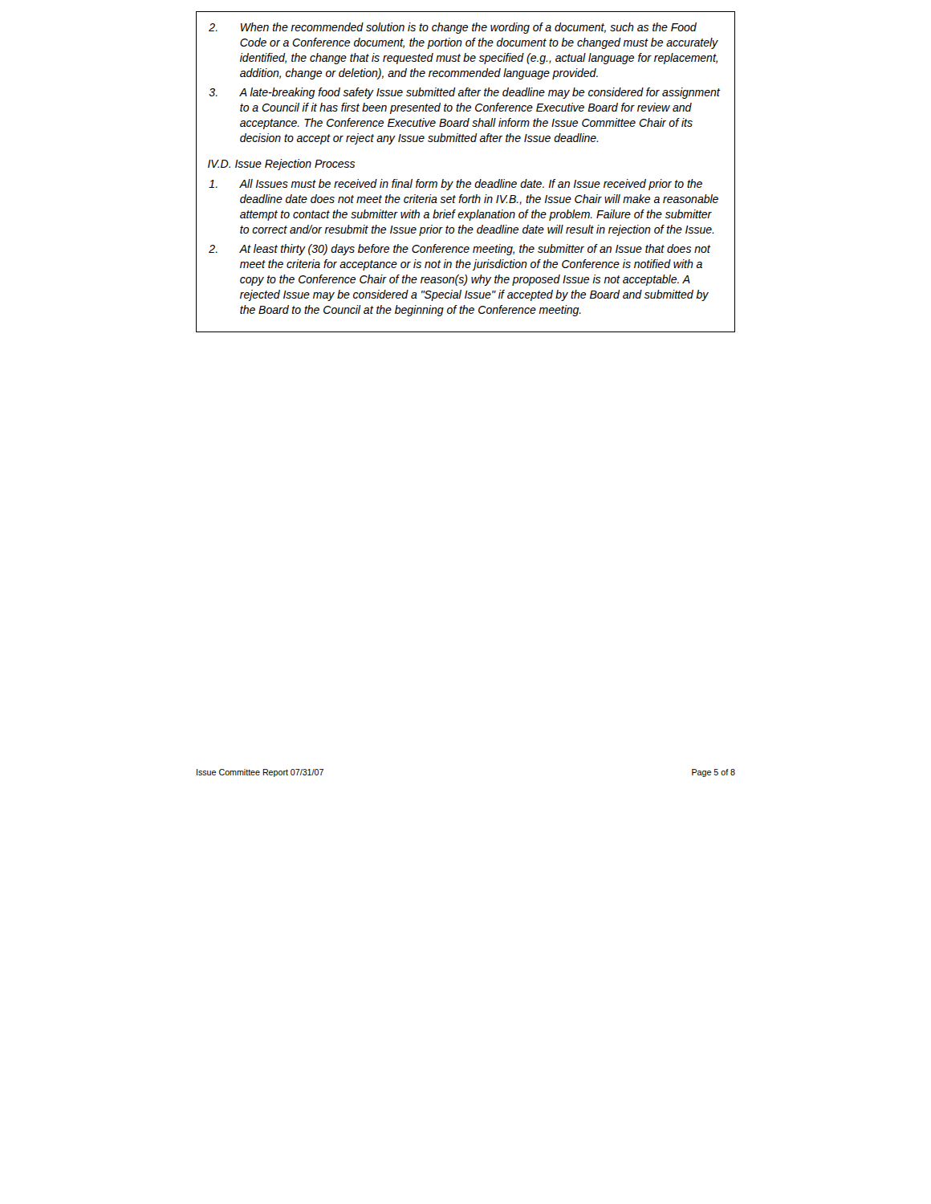2.
When the recommended solution is to change the wording of a document, such as the Food Code or a Conference document, the portion of the document to be changed must be accurately identified, the change that is requested must be specified (e.g., actual language for replacement, addition, change or deletion), and the recommended language provided.
3.
A late-breaking food safety Issue submitted after the deadline may be considered for assignment to a Council if it has first been presented to the Conference Executive Board for review and acceptance. The Conference Executive Board shall inform the Issue Committee Chair of its decision to accept or reject any Issue submitted after the Issue deadline.
IV.D. Issue Rejection Process
1.
All Issues must be received in final form by the deadline date. If an Issue received prior to the deadline date does not meet the criteria set forth in IV.B., the Issue Chair will make a reasonable attempt to contact the submitter with a brief explanation of the problem. Failure of the submitter to correct and/or resubmit the Issue prior to the deadline date will result in rejection of the Issue.
2.
At least thirty (30) days before the Conference meeting, the submitter of an Issue that does not meet the criteria for acceptance or is not in the jurisdiction of the Conference is notified with a copy to the Conference Chair of the reason(s) why the proposed Issue is not acceptable. A rejected Issue may be considered a "Special Issue" if accepted by the Board and submitted by the Board to the Council at the beginning of the Conference meeting.
Issue Committee Report 07/31/07
Page 5 of 8